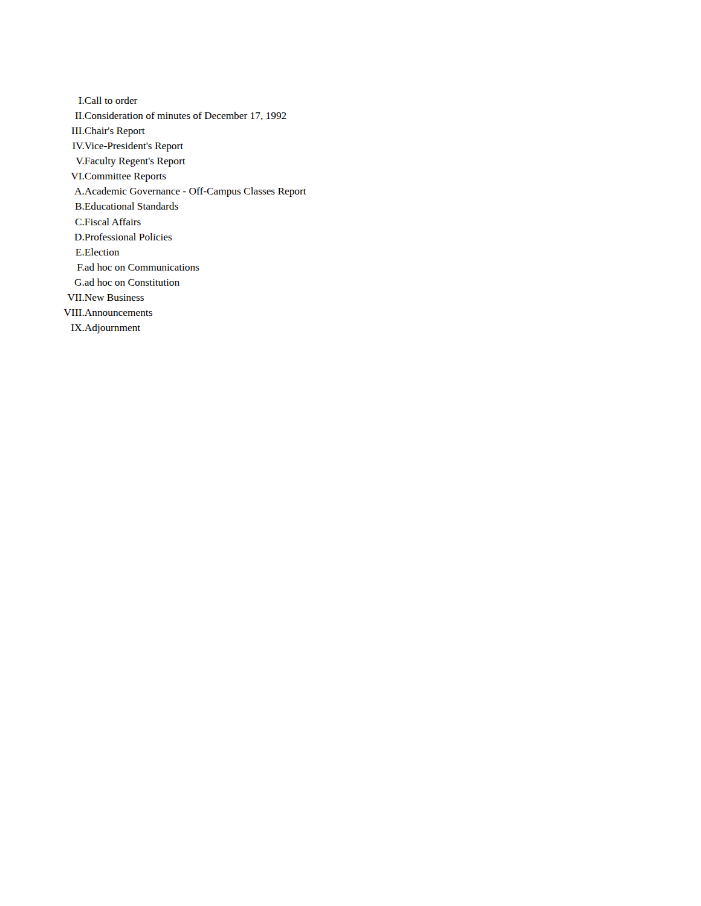| I. | Call to order |
| II. | Consideration of minutes of December 17, 1992 |
| III. | Chair's Report |
| IV. | Vice-President's Report |
| V. | Faculty Regent's Report |
| VI. | Committee Reports |
| A. | Academic Governance - Off-Campus Classes Report |
| B. | Educational Standards |
| C. | Fiscal Affairs |
| D. | Professional Policies |
| E. | Election |
| F. | ad hoc on Communications |
| G. | ad hoc on Constitution |
| VII. | New Business |
| VIII. | Announcements |
| IX. | Adjournment |